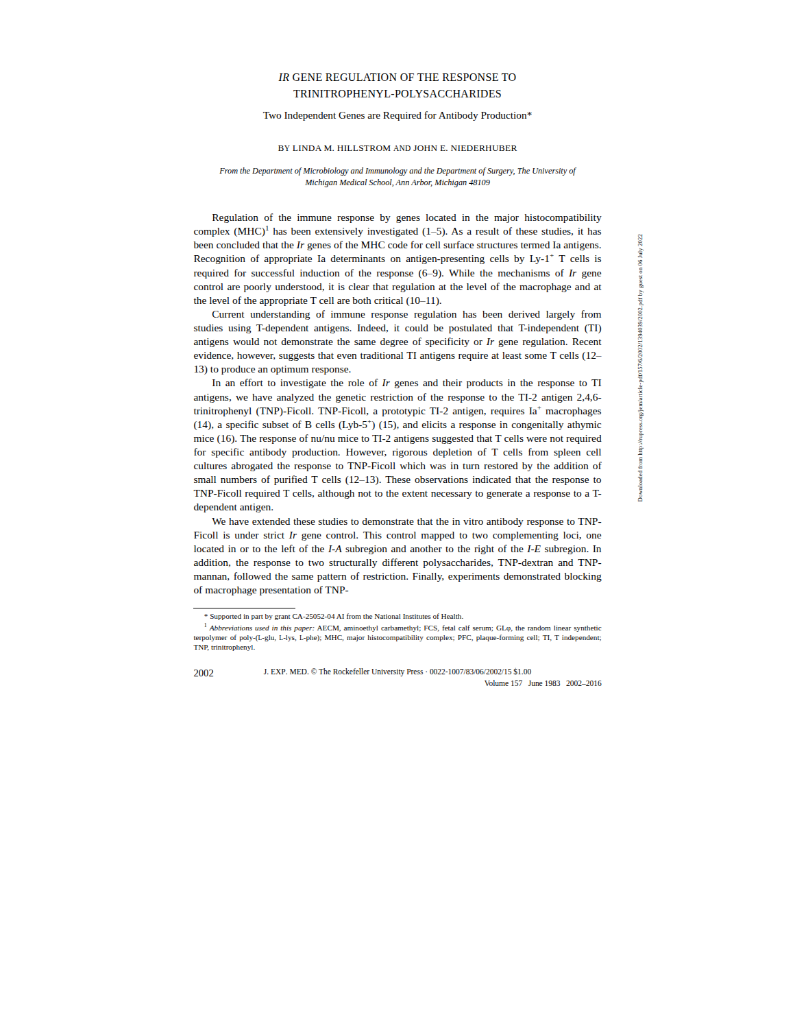Downloaded from http://rupress.org/jem/article-pdf/157/6/2002/1394039/2002.pdf by guest on 06 July 2022
IR GENE REGULATION OF THE RESPONSE TO
TRINITROPHENYL-POLYSACCHARIDES
Two Independent Genes are Required for Antibody Production*
BY LINDA M. HILLSTROM AND JOHN E. NIEDERHUBER
From the Department of Microbiology and Immunology and the Department of Surgery, The University of
Michigan Medical School, Ann Arbor, Michigan 48109
Regulation of the immune response by genes located in the major histocompatibility complex (MHC)1 has been extensively investigated (1–5). As a result of these studies, it has been concluded that the Ir genes of the MHC code for cell surface structures termed Ia antigens. Recognition of appropriate Ia determinants on antigen-presenting cells by Ly-1+ T cells is required for successful induction of the response (6–9). While the mechanisms of Ir gene control are poorly understood, it is clear that regulation at the level of the macrophage and at the level of the appropriate T cell are both critical (10–11).
Current understanding of immune response regulation has been derived largely from studies using T-dependent antigens. Indeed, it could be postulated that T-independent (TI) antigens would not demonstrate the same degree of specificity or Ir gene regulation. Recent evidence, however, suggests that even traditional TI antigens require at least some T cells (12–13) to produce an optimum response.
In an effort to investigate the role of Ir genes and their products in the response to TI antigens, we have analyzed the genetic restriction of the response to the TI-2 antigen 2,4,6-trinitrophenyl (TNP)-Ficoll. TNP-Ficoll, a prototypic TI-2 antigen, requires Ia+ macrophages (14), a specific subset of B cells (Lyb-5+) (15), and elicits a response in congenitally athymic mice (16). The response of nu/nu mice to TI-2 antigens suggested that T cells were not required for specific antibody production. However, rigorous depletion of T cells from spleen cell cultures abrogated the response to TNP-Ficoll which was in turn restored by the addition of small numbers of purified T cells (12–13). These observations indicated that the response to TNP-Ficoll required T cells, although not to the extent necessary to generate a response to a T-dependent antigen.
We have extended these studies to demonstrate that the in vitro antibody response to TNP-Ficoll is under strict Ir gene control. This control mapped to two complementing loci, one located in or to the left of the I-A subregion and another to the right of the I-E subregion. In addition, the response to two structurally different polysaccharides, TNP-dextran and TNP-mannan, followed the same pattern of restriction. Finally, experiments demonstrated blocking of macrophage presentation of TNP-
* Supported in part by grant CA-25052-04 AI from the National Institutes of Health.
1 Abbreviations used in this paper: AECM, aminoethyl carbamethyl; FCS, fetal calf serum; GLφ, the random linear synthetic terpolymer of poly-(L-glu, L-lys, L-phe); MHC, major histocompatibility complex; PFC, plaque-forming cell; TI, T independent; TNP, trinitrophenyl.
2002
J. EXP. MED. © The Rockefeller University Press · 0022-1007/83/06/2002/15 $1.00
Volume 157 June 1983 2002–2016